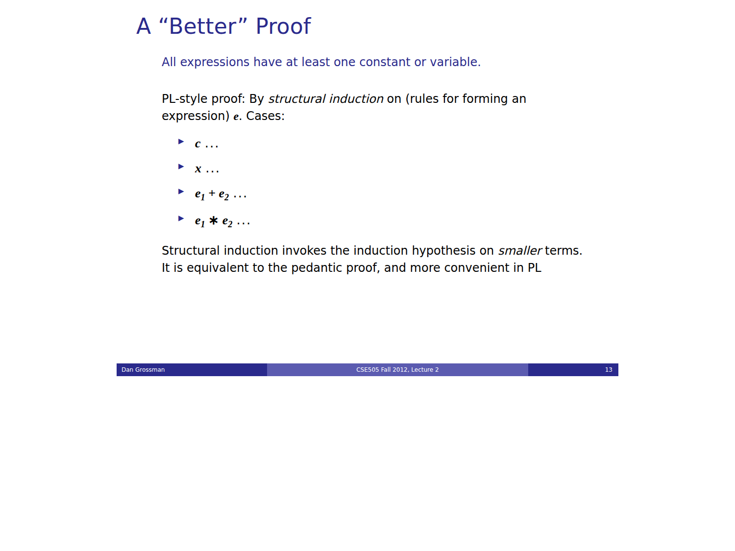A “Better” Proof
All expressions have at least one constant or variable.
PL-style proof: By structural induction on (rules for forming an expression) e. Cases:
c ...
x ...
e1 + e2 ...
e1 ∗ e2 ...
Structural induction invokes the induction hypothesis on smaller terms. It is equivalent to the pedantic proof, and more convenient in PL
Dan Grossman
CSE505 Fall 2012, Lecture 2
13